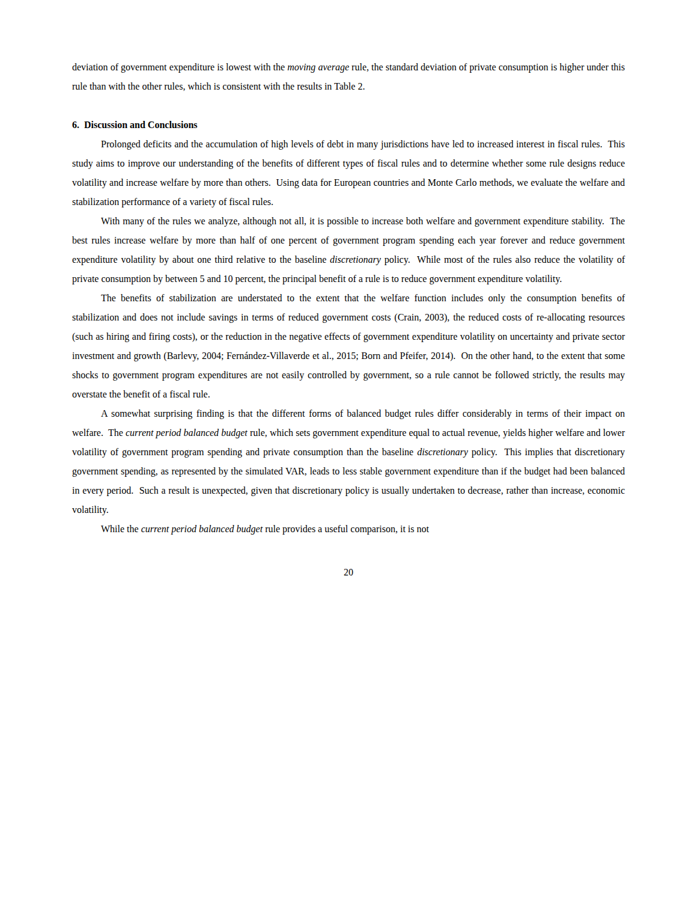deviation of government expenditure is lowest with the moving average rule, the standard deviation of private consumption is higher under this rule than with the other rules, which is consistent with the results in Table 2.
6. Discussion and Conclusions
Prolonged deficits and the accumulation of high levels of debt in many jurisdictions have led to increased interest in fiscal rules. This study aims to improve our understanding of the benefits of different types of fiscal rules and to determine whether some rule designs reduce volatility and increase welfare by more than others. Using data for European countries and Monte Carlo methods, we evaluate the welfare and stabilization performance of a variety of fiscal rules.
With many of the rules we analyze, although not all, it is possible to increase both welfare and government expenditure stability. The best rules increase welfare by more than half of one percent of government program spending each year forever and reduce government expenditure volatility by about one third relative to the baseline discretionary policy. While most of the rules also reduce the volatility of private consumption by between 5 and 10 percent, the principal benefit of a rule is to reduce government expenditure volatility.
The benefits of stabilization are understated to the extent that the welfare function includes only the consumption benefits of stabilization and does not include savings in terms of reduced government costs (Crain, 2003), the reduced costs of re-allocating resources (such as hiring and firing costs), or the reduction in the negative effects of government expenditure volatility on uncertainty and private sector investment and growth (Barlevy, 2004; Fernández-Villaverde et al., 2015; Born and Pfeifer, 2014). On the other hand, to the extent that some shocks to government program expenditures are not easily controlled by government, so a rule cannot be followed strictly, the results may overstate the benefit of a fiscal rule.
A somewhat surprising finding is that the different forms of balanced budget rules differ considerably in terms of their impact on welfare. The current period balanced budget rule, which sets government expenditure equal to actual revenue, yields higher welfare and lower volatility of government program spending and private consumption than the baseline discretionary policy. This implies that discretionary government spending, as represented by the simulated VAR, leads to less stable government expenditure than if the budget had been balanced in every period. Such a result is unexpected, given that discretionary policy is usually undertaken to decrease, rather than increase, economic volatility.
While the current period balanced budget rule provides a useful comparison, it is not
20